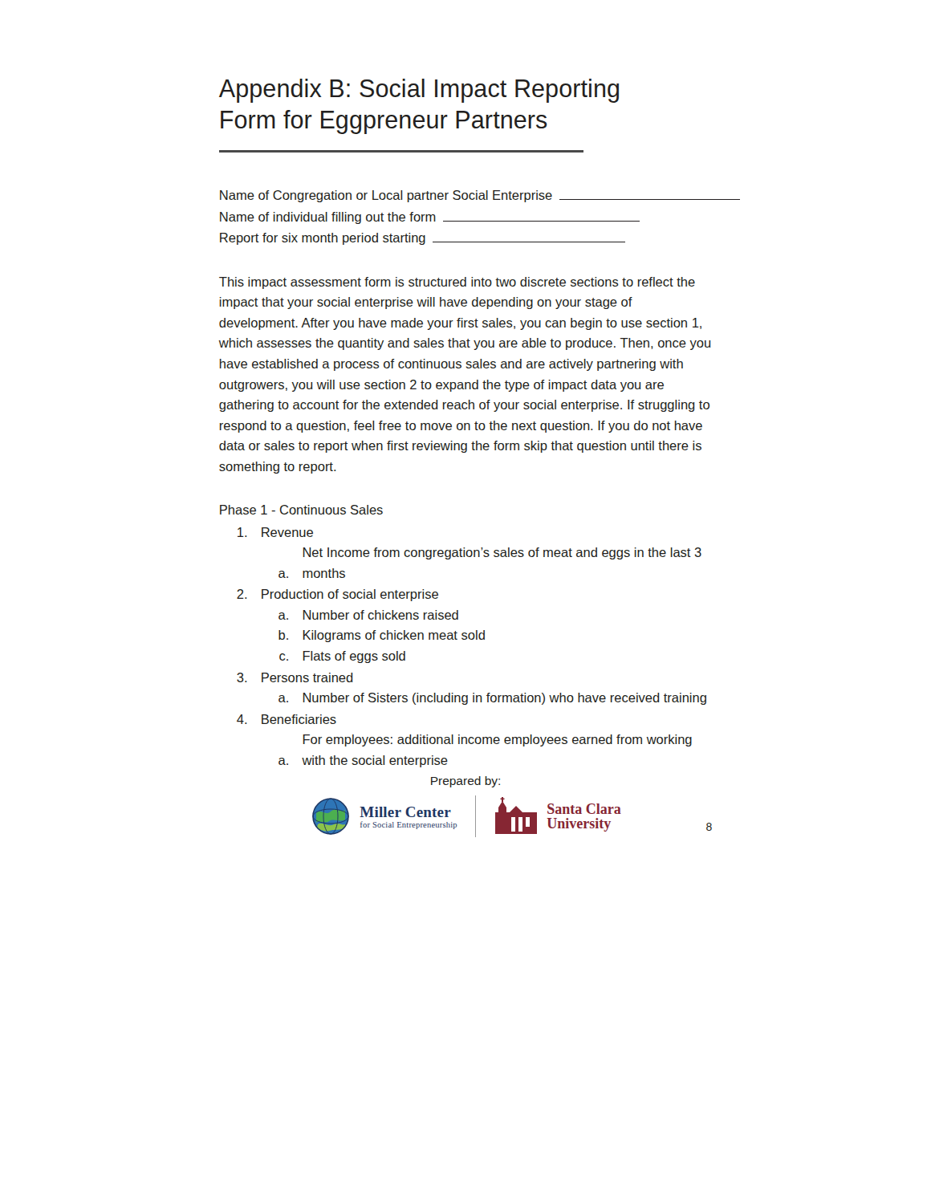Appendix B: Social Impact Reporting
Form for Eggpreneur Partners
Name of Congregation or Local partner Social Enterprise
Name of individual filling out the form
Report for six month period starting
This impact assessment form is structured into two discrete sections to reflect the impact that your social enterprise will have depending on your stage of development. After you have made your first sales, you can begin to use section 1, which assesses the quantity and sales that you are able to produce. Then, once you have established a process of continuous sales and are actively partnering with outgrowers, you will use section 2 to expand the type of impact data you are gathering to account for the extended reach of your social enterprise. If struggling to respond to a question, feel free to move on to the next question. If you do not have data or sales to report when first reviewing the form skip that question until there is something to report.
Phase 1 - Continuous Sales
Revenue
Net Income from congregation’s sales of meat and eggs in the last 3 months
Production of social enterprise
Number of chickens raised
Kilograms of chicken meat sold
Flats of eggs sold
Persons trained
Number of Sisters (including in formation) who have received training
Beneficiaries
For employees: additional income employees earned from working with the social enterprise
Prepared by:
Miller Center
for Social Entrepreneurship
Santa Clara
University
8